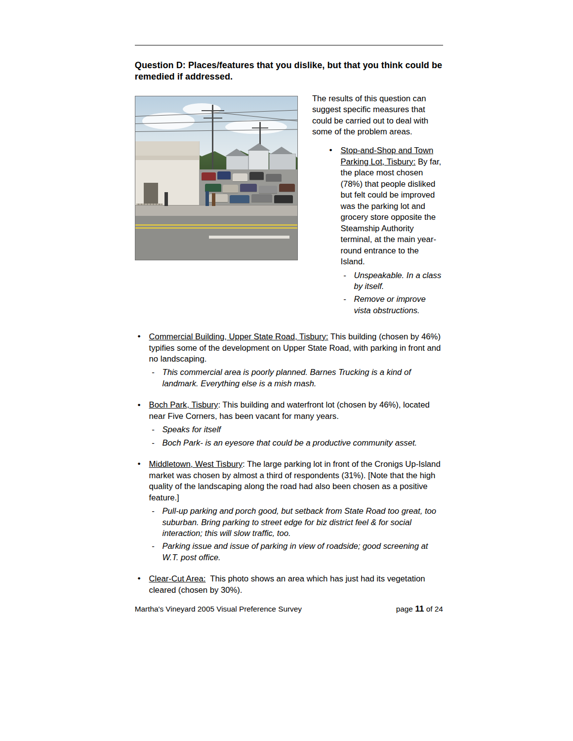Question D: Places/features that you dislike, but that you think could be remedied if addressed.
The results of this question can suggest specific measures that could be carried out to deal with some of the problem areas.
Stop-and-Shop and Town Parking Lot, Tisbury: By far, the place most chosen (78%) that people disliked but felt could be improved was the parking lot and grocery store opposite the Steamship Authority terminal, at the main year-round entrance to the Island.
Unspeakable. In a class by itself.
Remove or improve vista obstructions.
Commercial Building, Upper State Road, Tisbury: This building (chosen by 46%) typifies some of the development on Upper State Road, with parking in front and no landscaping.
This commercial area is poorly planned. Barnes Trucking is a kind of landmark. Everything else is a mish mash.
Boch Park, Tisbury: This building and waterfront lot (chosen by 46%), located near Five Corners, has been vacant for many years.
Speaks for itself
Boch Park- is an eyesore that could be a productive community asset.
Middletown, West Tisbury: The large parking lot in front of the Cronigs Up-Island market was chosen by almost a third of respondents (31%). [Note that the high quality of the landscaping along the road had also been chosen as a positive feature.]
Pull-up parking and porch good, but setback from State Road too great, too suburban. Bring parking to street edge for biz district feel & for social interaction; this will slow traffic, too.
Parking issue and issue of parking in view of roadside; good screening at W.T. post office.
Clear-Cut Area: This photo shows an area which has just had its vegetation cleared (chosen by 30%).
Martha's Vineyard 2005 Visual Preference Survey
page 11 of 24